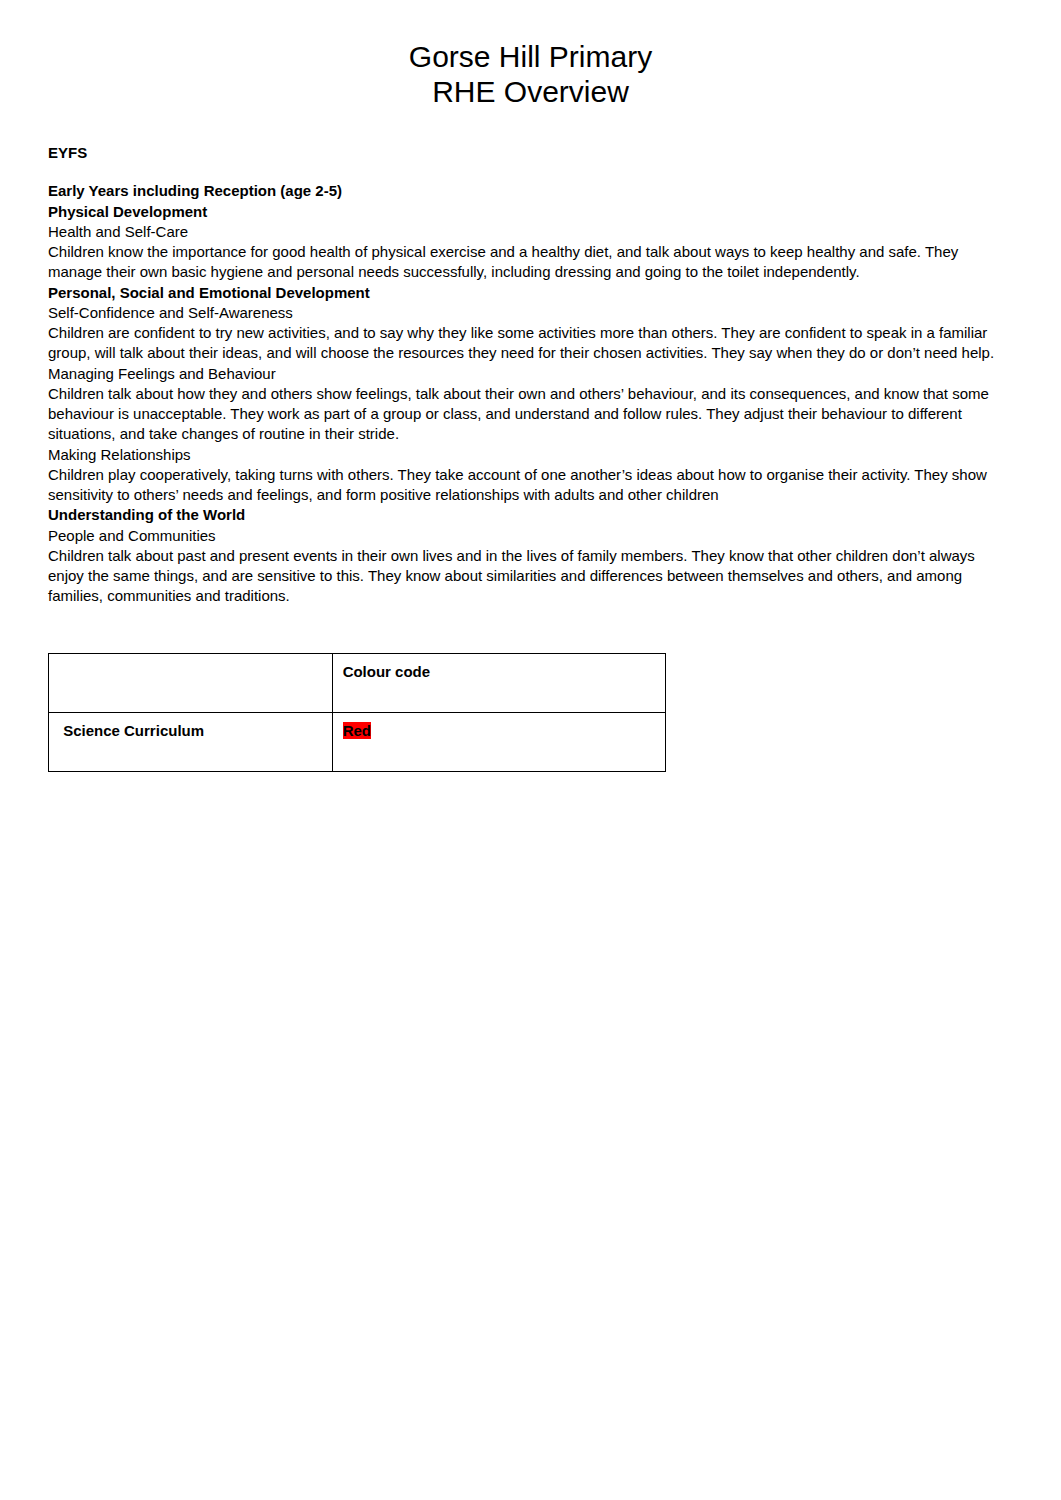Gorse Hill Primary
RHE Overview
EYFS
Early Years including Reception (age 2-5)
Physical Development
Health and Self-Care
Children know the importance for good health of physical exercise and a healthy diet, and talk about ways to keep healthy and safe. They manage their own basic hygiene and personal needs successfully, including dressing and going to the toilet independently.
Personal, Social and Emotional Development
Self-Confidence and Self-Awareness
Children are confident to try new activities, and to say why they like some activities more than others. They are confident to speak in a familiar group, will talk about their ideas, and will choose the resources they need for their chosen activities. They say when they do or don’t need help.
Managing Feelings and Behaviour
Children talk about how they and others show feelings, talk about their own and others’ behaviour, and its consequences, and know that some behaviour is unacceptable. They work as part of a group or class, and understand and follow rules. They adjust their behaviour to different situations, and take changes of routine in their stride.
Making Relationships
Children play cooperatively, taking turns with others. They take account of one another’s ideas about how to organise their activity. They show sensitivity to others’ needs and feelings, and form positive relationships with adults and other children
Understanding of the World
People and Communities
Children talk about past and present events in their own lives and in the lives of family members. They know that other children don’t always enjoy the same things, and are sensitive to this. They know about similarities and differences between themselves and others, and among families, communities and traditions.
| | Colour code |
| Science Curriculum | Red |